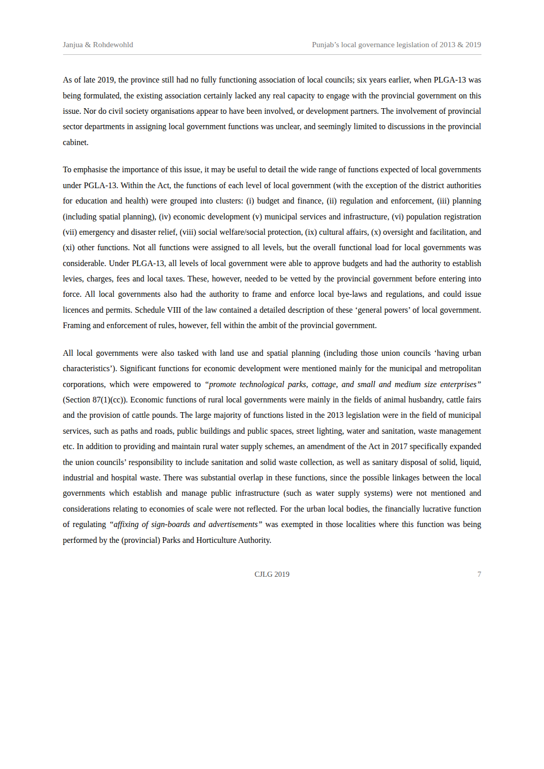Janjua & Rohdewohld Punjab’s local governance legislation of 2013 & 2019
As of late 2019, the province still had no fully functioning association of local councils; six years earlier, when PLGA-13 was being formulated, the existing association certainly lacked any real capacity to engage with the provincial government on this issue. Nor do civil society organisations appear to have been involved, or development partners. The involvement of provincial sector departments in assigning local government functions was unclear, and seemingly limited to discussions in the provincial cabinet.
To emphasise the importance of this issue, it may be useful to detail the wide range of functions expected of local governments under PGLA-13. Within the Act, the functions of each level of local government (with the exception of the district authorities for education and health) were grouped into clusters: (i) budget and finance, (ii) regulation and enforcement, (iii) planning (including spatial planning), (iv) economic development (v) municipal services and infrastructure, (vi) population registration (vii) emergency and disaster relief, (viii) social welfare/social protection, (ix) cultural affairs, (x) oversight and facilitation, and (xi) other functions. Not all functions were assigned to all levels, but the overall functional load for local governments was considerable. Under PLGA-13, all levels of local government were able to approve budgets and had the authority to establish levies, charges, fees and local taxes. These, however, needed to be vetted by the provincial government before entering into force. All local governments also had the authority to frame and enforce local bye-laws and regulations, and could issue licences and permits. Schedule VIII of the law contained a detailed description of these ‘general powers’ of local government. Framing and enforcement of rules, however, fell within the ambit of the provincial government.
All local governments were also tasked with land use and spatial planning (including those union councils ‘having urban characteristics’). Significant functions for economic development were mentioned mainly for the municipal and metropolitan corporations, which were empowered to “promote technological parks, cottage, and small and medium size enterprises” (Section 87(1)(cc)). Economic functions of rural local governments were mainly in the fields of animal husbandry, cattle fairs and the provision of cattle pounds. The large majority of functions listed in the 2013 legislation were in the field of municipal services, such as paths and roads, public buildings and public spaces, street lighting, water and sanitation, waste management etc. In addition to providing and maintain rural water supply schemes, an amendment of the Act in 2017 specifically expanded the union councils’ responsibility to include sanitation and solid waste collection, as well as sanitary disposal of solid, liquid, industrial and hospital waste. There was substantial overlap in these functions, since the possible linkages between the local governments which establish and manage public infrastructure (such as water supply systems) were not mentioned and considerations relating to economies of scale were not reflected. For the urban local bodies, the financially lucrative function of regulating “affixing of sign-boards and advertisements” was exempted in those localities where this function was being performed by the (provincial) Parks and Horticulture Authority.
CJLG 2019 7